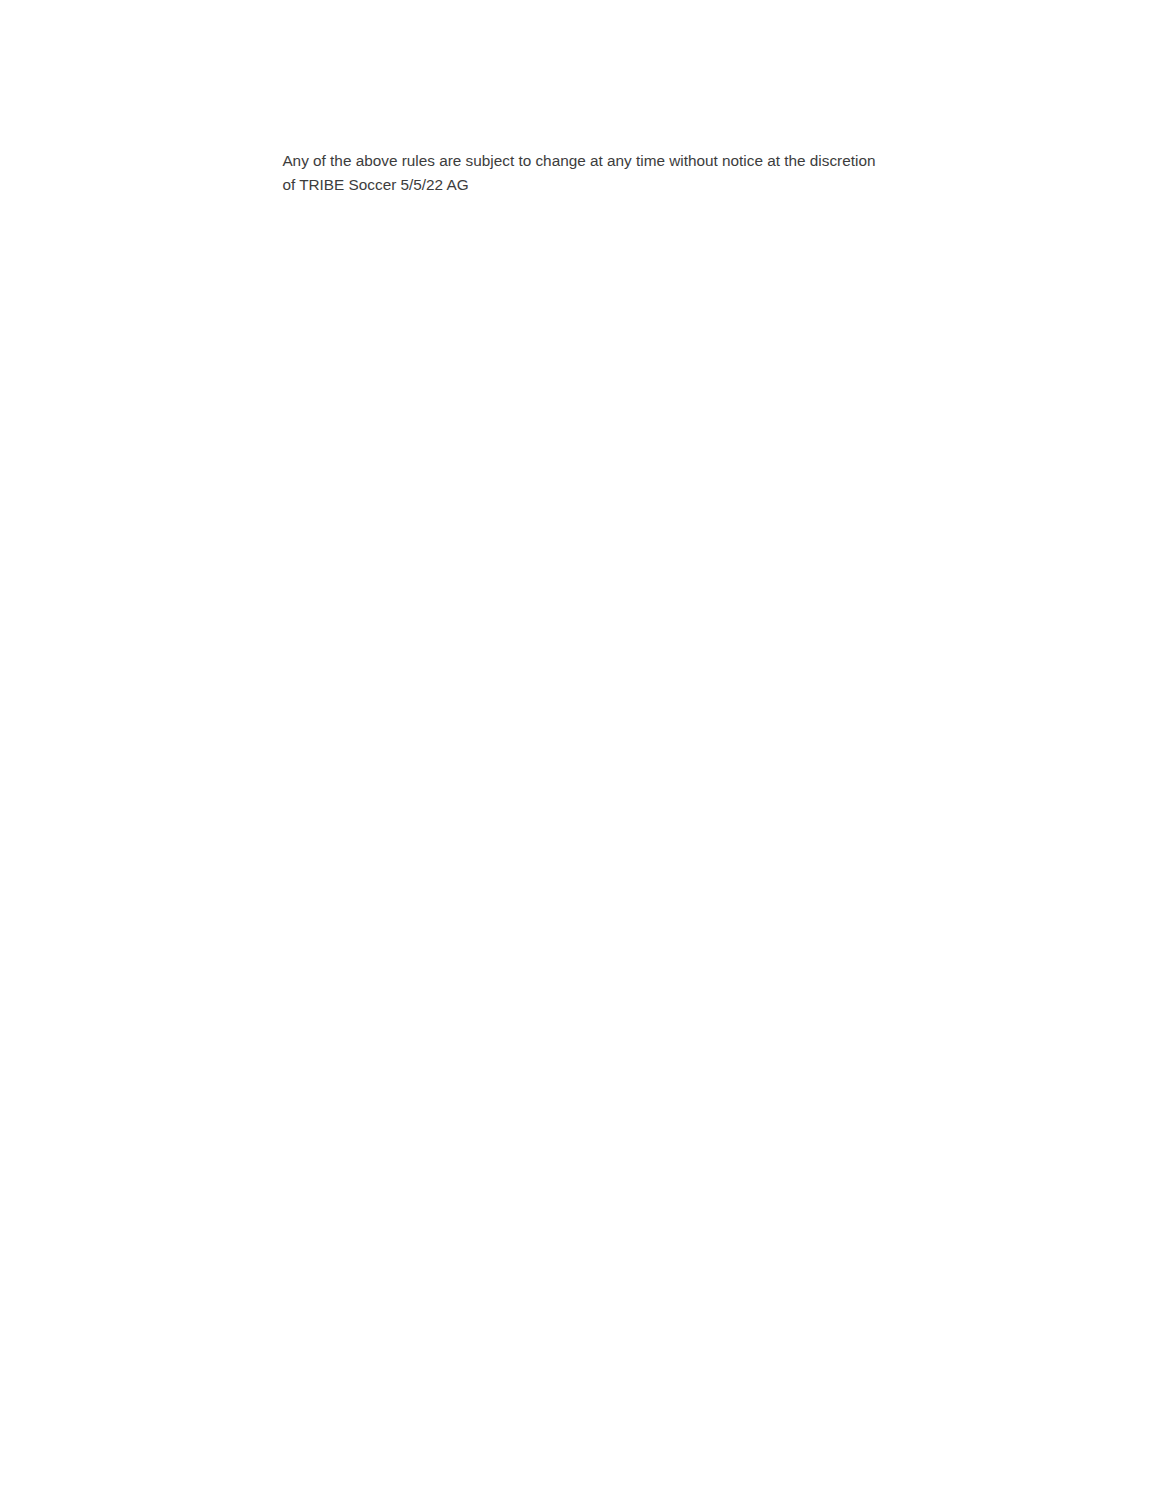Any of the above rules are subject to change at any time without notice at the discretion of TRIBE Soccer 5/5/22 AG